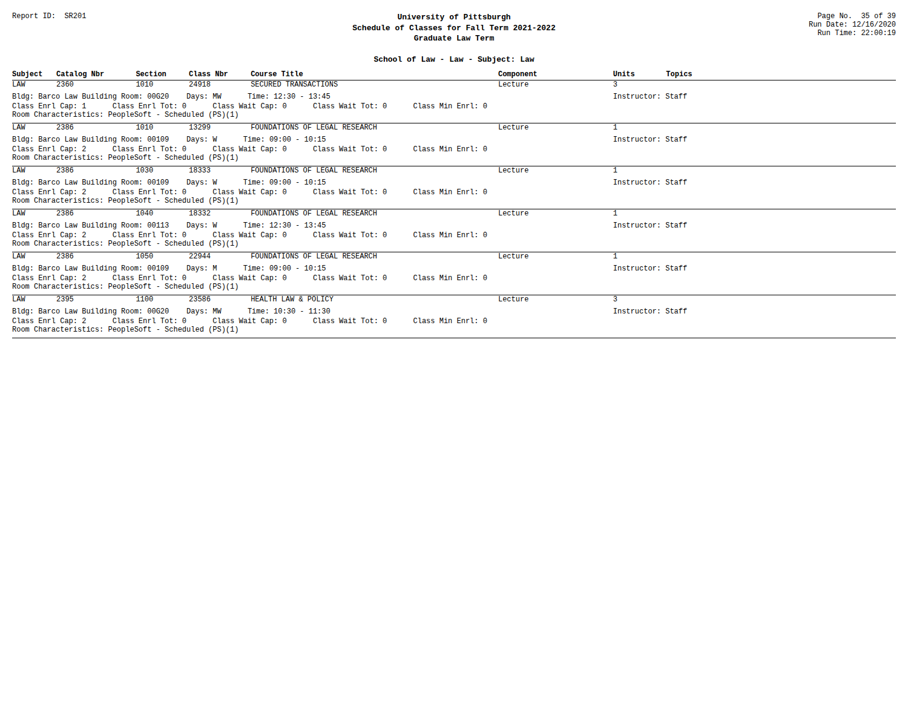Report ID: SR201
Page No. 35 of 39 Run Date: 12/16/2020 Run Time: 22:00:19
University of Pittsburgh
Schedule of Classes for Fall Term 2021-2022
Graduate Law Term
School of Law - Law - Subject: Law
| Subject | Catalog Nbr | Section | Class Nbr | Course Title | Component | Units | Topics |
| --- | --- | --- | --- | --- | --- | --- | --- |
| LAW | 2360 | 1010 | 24918 | SECURED TRANSACTIONS | Lecture | 3 | |
| Bldg: Barco Law Building Room: 00G20 Days: MW Time: 12:30 - 13:45 | Instructor: Staff |
| Class Enrl Cap: 1 Class Enrl Tot: 0 Class Wait Cap: 0 Class Wait Tot: 0 Class Min Enrl: 0 Room Characteristics: PeopleSoft - Scheduled (PS)(1) |
| LAW | 2386 | 1010 | 13299 | FOUNDATIONS OF LEGAL RESEARCH | Lecture | 1 | |
| Bldg: Barco Law Building Room: 00109 Days: W Time: 09:00 - 10:15 | Instructor: Staff |
| Class Enrl Cap: 2 Class Enrl Tot: 0 Class Wait Cap: 0 Class Wait Tot: 0 Class Min Enrl: 0 Room Characteristics: PeopleSoft - Scheduled (PS)(1) |
| LAW | 2386 | 1030 | 18333 | FOUNDATIONS OF LEGAL RESEARCH | Lecture | 1 | |
| Bldg: Barco Law Building Room: 00109 Days: W Time: 09:00 - 10:15 | Instructor: Staff |
| Class Enrl Cap: 2 Class Enrl Tot: 0 Class Wait Cap: 0 Class Wait Tot: 0 Class Min Enrl: 0 Room Characteristics: PeopleSoft - Scheduled (PS)(1) |
| LAW | 2386 | 1040 | 18332 | FOUNDATIONS OF LEGAL RESEARCH | Lecture | 1 | |
| Bldg: Barco Law Building Room: 00113 Days: W Time: 12:30 - 13:45 | Instructor: Staff |
| Class Enrl Cap: 2 Class Enrl Tot: 0 Class Wait Cap: 0 Class Wait Tot: 0 Class Min Enrl: 0 Room Characteristics: PeopleSoft - Scheduled (PS)(1) |
| LAW | 2386 | 1050 | 22944 | FOUNDATIONS OF LEGAL RESEARCH | Lecture | 1 | |
| Bldg: Barco Law Building Room: 00109 Days: M Time: 09:00 - 10:15 | Instructor: Staff |
| Class Enrl Cap: 2 Class Enrl Tot: 0 Class Wait Cap: 0 Class Wait Tot: 0 Class Min Enrl: 0 Room Characteristics: PeopleSoft - Scheduled (PS)(1) |
| LAW | 2395 | 1100 | 23586 | HEALTH LAW & POLICY | Lecture | 3 | |
| Bldg: Barco Law Building Room: 00G20 Days: MW Time: 10:30 - 11:30 | Instructor: Staff |
| Class Enrl Cap: 2 Class Enrl Tot: 0 Class Wait Cap: 0 Class Wait Tot: 0 Class Min Enrl: 0 Room Characteristics: PeopleSoft - Scheduled (PS)(1) |